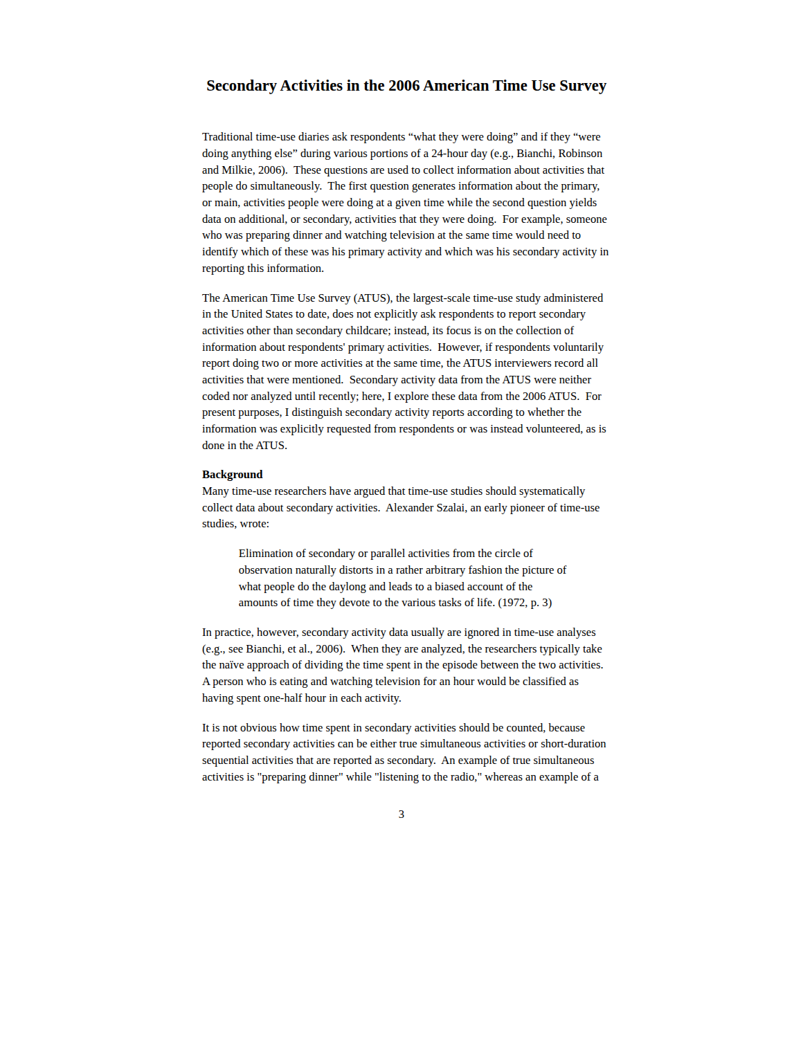Secondary Activities in the 2006 American Time Use Survey
Traditional time-use diaries ask respondents “what they were doing” and if they “were doing anything else” during various portions of a 24-hour day (e.g., Bianchi, Robinson and Milkie, 2006). These questions are used to collect information about activities that people do simultaneously. The first question generates information about the primary, or main, activities people were doing at a given time while the second question yields data on additional, or secondary, activities that they were doing. For example, someone who was preparing dinner and watching television at the same time would need to identify which of these was his primary activity and which was his secondary activity in reporting this information.
The American Time Use Survey (ATUS), the largest-scale time-use study administered in the United States to date, does not explicitly ask respondents to report secondary activities other than secondary childcare; instead, its focus is on the collection of information about respondents' primary activities. However, if respondents voluntarily report doing two or more activities at the same time, the ATUS interviewers record all activities that were mentioned. Secondary activity data from the ATUS were neither coded nor analyzed until recently; here, I explore these data from the 2006 ATUS. For present purposes, I distinguish secondary activity reports according to whether the information was explicitly requested from respondents or was instead volunteered, as is done in the ATUS.
Background
Many time-use researchers have argued that time-use studies should systematically collect data about secondary activities. Alexander Szalai, an early pioneer of time-use studies, wrote:
Elimination of secondary or parallel activities from the circle of observation naturally distorts in a rather arbitrary fashion the picture of what people do the daylong and leads to a biased account of the amounts of time they devote to the various tasks of life. (1972, p. 3)
In practice, however, secondary activity data usually are ignored in time-use analyses (e.g., see Bianchi, et al., 2006). When they are analyzed, the researchers typically take the naïve approach of dividing the time spent in the episode between the two activities. A person who is eating and watching television for an hour would be classified as having spent one-half hour in each activity.
It is not obvious how time spent in secondary activities should be counted, because reported secondary activities can be either true simultaneous activities or short-duration sequential activities that are reported as secondary. An example of true simultaneous activities is "preparing dinner" while "listening to the radio," whereas an example of a
3